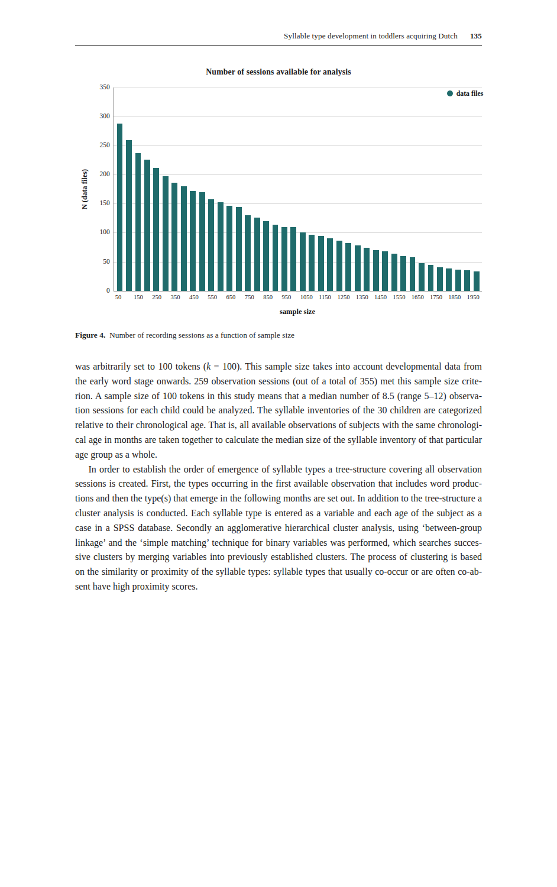Syllable type development in toddlers acquiring Dutch 135
Number of sessions available for analysis
N (data files)
350
300
250
200
150
100
50
0
data files
50 100 150 200 250 300 350 400 450 500 550 600 650 700 750 800 850 900 950 1000 1050 1100 1150 1200 1250 1300 1350 1400 1450 1500 1550 1600 1650 1700 1750 1800 1850 1900 1950 2000
sample size
Figure 4. Number of recording sessions as a function of sample size
was arbitrarily set to 100 tokens (k = 100). This sample size takes into account developmental data from the early word stage onwards. 259 observation sessions (out of a total of 355) met this sample size criterion. A sample size of 100 tokens in this study means that a median number of 8.5 (range 5–12) observation sessions for each child could be analyzed. The syllable inventories of the 30 children are categorized relative to their chronological age. That is, all available observations of subjects with the same chronological age in months are taken together to calculate the median size of the syllable inventory of that particular age group as a whole.
In order to establish the order of emergence of syllable types a tree-structure covering all observation sessions is created. First, the types occurring in the first available observation that includes word productions and then the type(s) that emerge in the following months are set out. In addition to the tree-structure a cluster analysis is conducted. Each syllable type is entered as a variable and each age of the subject as a case in a SPSS database. Secondly an agglomerative hierarchical cluster analysis, using ‘between-group linkage’ and the ‘simple matching’ technique for binary variables was performed, which searches successive clusters by merging variables into previously established clusters. The process of clustering is based on the similarity or proximity of the syllable types: syllable types that usually co-occur or are often co-absent have high proximity scores.